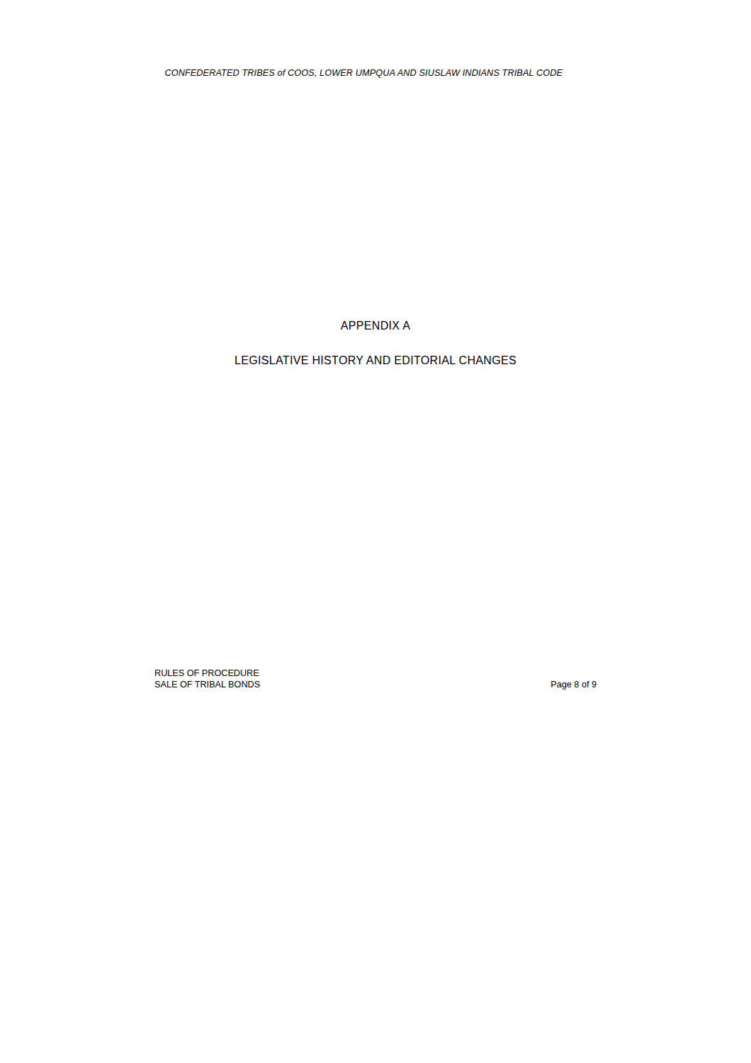CONFEDERATED TRIBES of COOS, LOWER UMPQUA AND SIUSLAW INDIANS TRIBAL CODE
APPENDIX A
LEGISLATIVE HISTORY AND EDITORIAL CHANGES
RULES OF PROCEDURE
SALE OF TRIBAL BONDS
Page 8 of 9